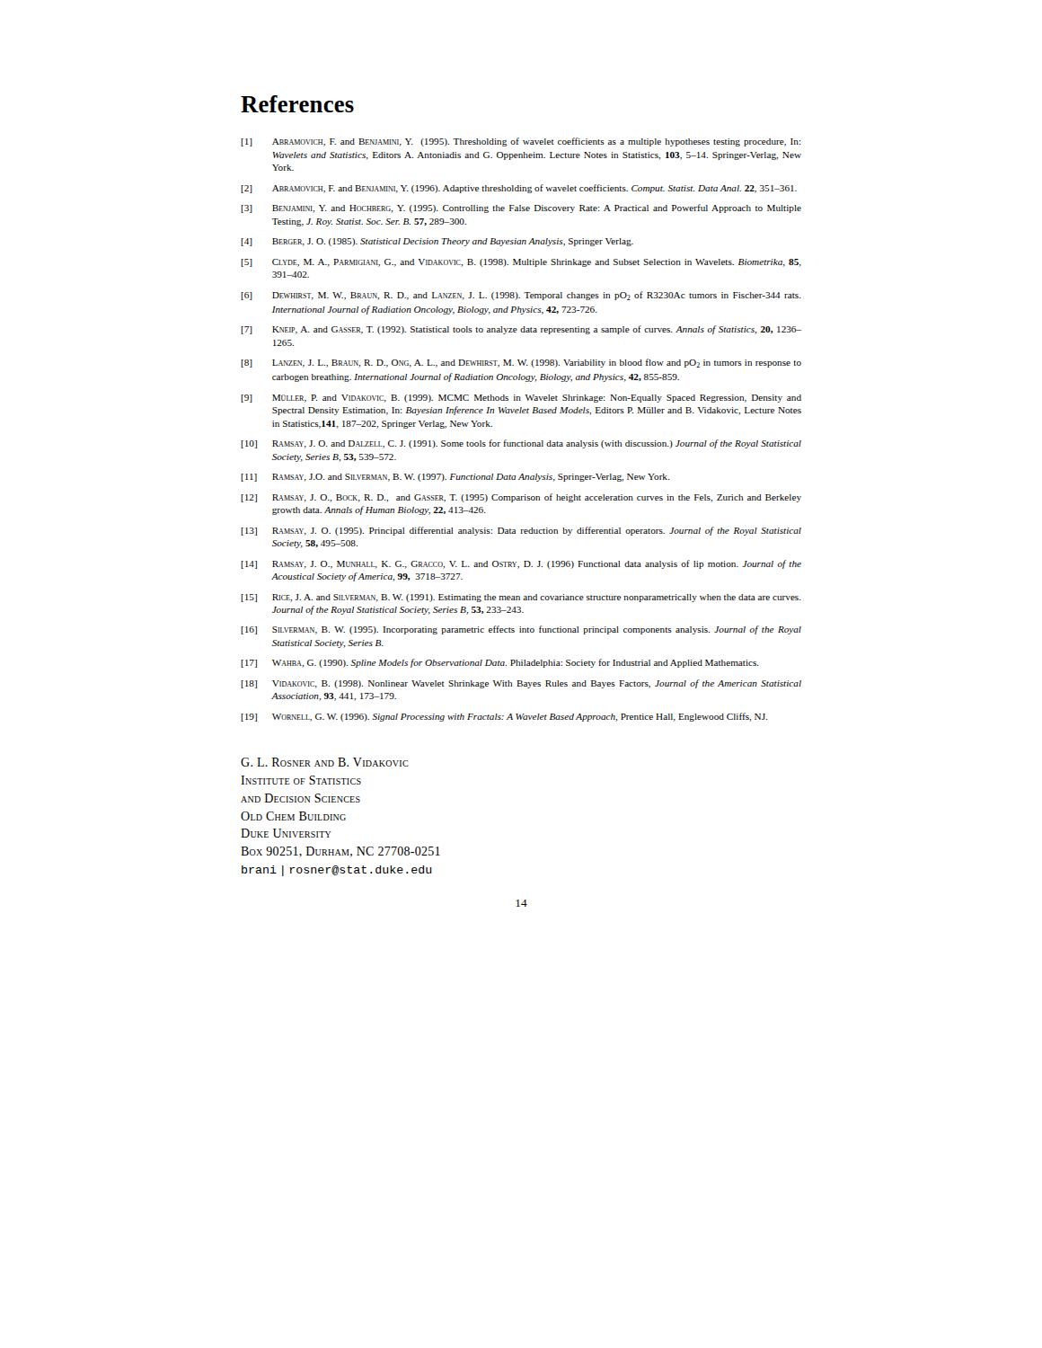References
[1] Abramovich, F. and Benjamini, Y. (1995). Thresholding of wavelet coefficients as a multiple hypotheses testing procedure, In: Wavelets and Statistics, Editors A. Antoniadis and G. Oppenheim. Lecture Notes in Statistics, 103, 5–14. Springer-Verlag, New York.
[2] Abramovich, F. and Benjamini, Y. (1996). Adaptive thresholding of wavelet coefficients. Comput. Statist. Data Anal. 22, 351–361.
[3] Benjamini, Y. and Hochberg, Y. (1995). Controlling the False Discovery Rate: A Practical and Powerful Approach to Multiple Testing, J. Roy. Statist. Soc. Ser. B. 57, 289–300.
[4] Berger, J. O. (1985). Statistical Decision Theory and Bayesian Analysis, Springer Verlag.
[5] Clyde, M. A., Parmigiani, G., and Vidakovic, B. (1998). Multiple Shrinkage and Subset Selection in Wavelets. Biometrika, 85, 391–402.
[6] Dewhirst, M. W., Braun, R. D., and Lanzen, J. L. (1998). Temporal changes in pO2 of R3230Ac tumors in Fischer-344 rats. International Journal of Radiation Oncology, Biology, and Physics, 42, 723-726.
[7] Kneip, A. and Gasser, T. (1992). Statistical tools to analyze data representing a sample of curves. Annals of Statistics, 20, 1236–1265.
[8] Lanzen, J. L., Braun, R. D., Ong, A. L., and Dewhirst, M. W. (1998). Variability in blood flow and pO2 in tumors in response to carbogen breathing. International Journal of Radiation Oncology, Biology, and Physics, 42, 855-859.
[9] Müller, P. and Vidakovic, B. (1999). MCMC Methods in Wavelet Shrinkage: Non-Equally Spaced Regression, Density and Spectral Density Estimation, In: Bayesian Inference In Wavelet Based Models, Editors P. Müller and B. Vidakovic, Lecture Notes in Statistics,141, 187–202, Springer Verlag, New York.
[10] Ramsay, J. O. and Dalzell, C. J. (1991). Some tools for functional data analysis (with discussion.) Journal of the Royal Statistical Society, Series B, 53, 539–572.
[11] Ramsay, J.O. and Silverman, B. W. (1997). Functional Data Analysis, Springer-Verlag, New York.
[12] Ramsay, J. O., Bock, R. D., and Gasser, T. (1995) Comparison of height acceleration curves in the Fels, Zurich and Berkeley growth data. Annals of Human Biology, 22, 413–426.
[13] Ramsay, J. O. (1995). Principal differential analysis: Data reduction by differential operators. Journal of the Royal Statistical Society, 58, 495–508.
[14] Ramsay, J. O., Munhall, K. G., Gracco, V. L. and Ostry, D. J. (1996) Functional data analysis of lip motion. Journal of the Acoustical Society of America, 99, 3718–3727.
[15] Rice, J. A. and Silverman, B. W. (1991). Estimating the mean and covariance structure nonparametrically when the data are curves. Journal of the Royal Statistical Society, Series B, 53, 233–243.
[16] Silverman, B. W. (1995). Incorporating parametric effects into functional principal components analysis. Journal of the Royal Statistical Society, Series B.
[17] Wahba, G. (1990). Spline Models for Observational Data. Philadelphia: Society for Industrial and Applied Mathematics.
[18] Vidakovic, B. (1998). Nonlinear Wavelet Shrinkage With Bayes Rules and Bayes Factors, Journal of the American Statistical Association, 93, 441, 173–179.
[19] Wornell, G. W. (1996). Signal Processing with Fractals: A Wavelet Based Approach, Prentice Hall, Englewood Cliffs, NJ.
G. L. Rosner and B. Vidakovic
Institute of Statistics
and Decision Sciences
Old Chem Building
Duke University
Box 90251, Durham, NC 27708-0251
brani | rosner@stat.duke.edu
14